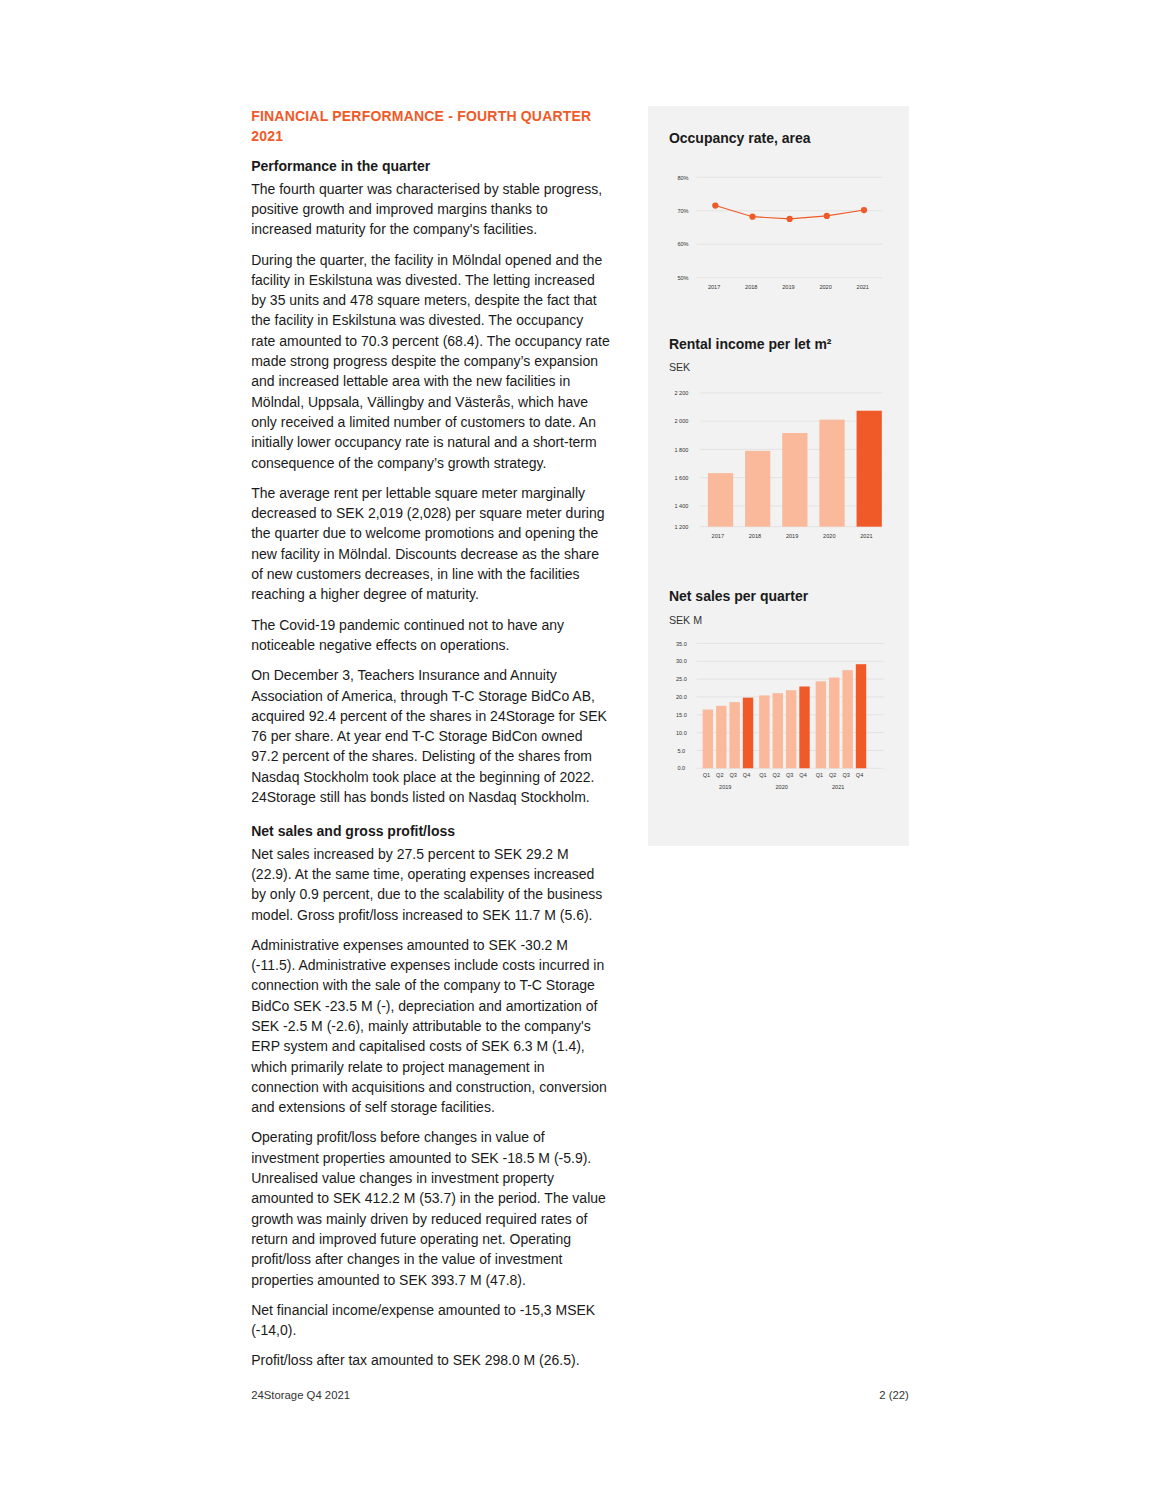Financial performance - fourth quarter 2021
Performance in the quarter
The fourth quarter was characterised by stable progress, positive growth and improved margins thanks to increased maturity for the company's facilities.
During the quarter, the facility in Mölndal opened and the facility in Eskilstuna was divested. The letting increased by 35 units and 478 square meters, despite the fact that the facility in Eskilstuna was divested. The occupancy rate amounted to 70.3 percent (68.4). The occupancy rate made strong progress despite the company’s expansion and increased lettable area with the new facilities in Mölndal, Uppsala, Vällingby and Västerås, which have only received a limited number of customers to date. An initially lower occupancy rate is natural and a short-term consequence of the company’s growth strategy.
The average rent per lettable square meter marginally decreased to SEK 2,019 (2,028) per square meter during the quarter due to welcome promotions and opening the new facility in Mölndal. Discounts decrease as the share of new customers decreases, in line with the facilities reaching a higher degree of maturity.
The Covid-19 pandemic continued not to have any noticeable negative effects on operations.
On December 3, Teachers Insurance and Annuity Association of America, through T-C Storage BidCo AB, acquired 92.4 percent of the shares in 24Storage for SEK 76 per share. At year end T-C Storage BidCon owned 97.2 percent of the shares. Delisting of the shares from Nasdaq Stockholm took place at the beginning of 2022. 24Storage still has bonds listed on Nasdaq Stockholm.
Net sales and gross profit/loss
Net sales increased by 27.5 percent to SEK 29.2 M (22.9). At the same time, operating expenses increased by only 0.9 percent, due to the scalability of the business model. Gross profit/loss increased to SEK 11.7 M (5.6).
Administrative expenses amounted to SEK -30.2 M (-11.5). Administrative expenses include costs incurred in connection with the sale of the company to T-C Storage BidCo SEK -23.5 M (-), depreciation and amortization of SEK -2.5 M (-2.6), mainly attributable to the company's ERP system and capitalised costs of SEK 6.3 M (1.4), which primarily relate to project management in connection with acquisitions and construction, conversion and extensions of self storage facilities.
Operating profit/loss before changes in value of investment properties amounted to SEK -18.5 M (-5.9). Unrealised value changes in investment property amounted to SEK 412.2 M (53.7) in the period. The value growth was mainly driven by reduced required rates of return and improved future operating net. Operating profit/loss after changes in the value of investment properties amounted to SEK 393.7 M (47.8).
Net financial income/expense amounted to -15,3 MSEK (-14,0).
Profit/loss after tax amounted to SEK 298.0 M (26.5).
Occupancy rate, area
80% 70% 60% 50% 2017 2018 2019 2020 2021
Rental income per let m²
SEK
2 200 2 000 1 800 1 600 1 400 1 200 2017 2018 2019 2020 2021
Net sales per quarter
SEK M
35.0 30.0 25.0 20.0 15.0 10.0 5.0 0.0 Q1 Q2 Q3 Q4 Q1 Q2 Q3 Q4 Q1 Q2 Q3 Q4 2019 2020 2021
24Storage Q4 2021 2 (22)